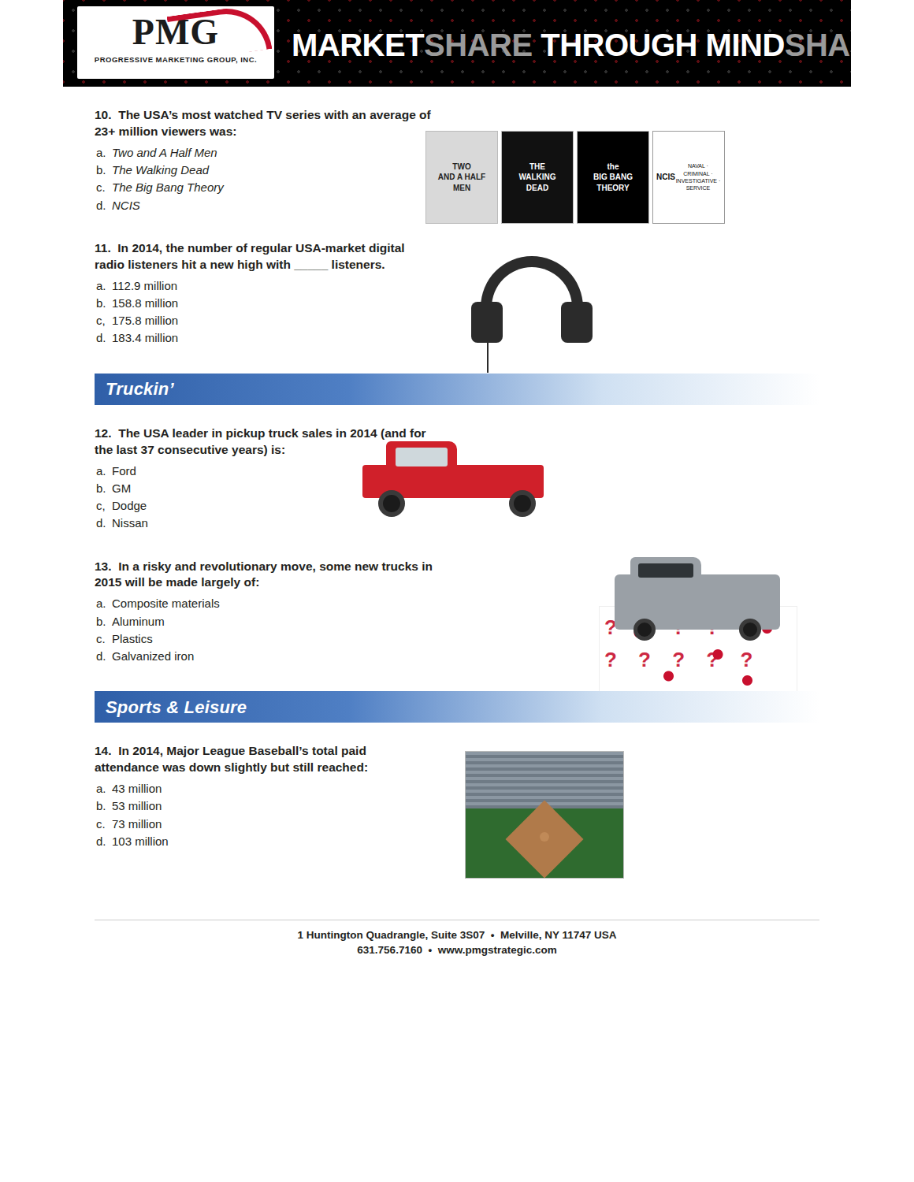PMG
PROGRESSIVE MARKETING GROUP, INC.
MARKET SHARE THROUGH MIND SHARE
10. The USA’s most watched TV series with an average of 23+ million viewers was:
a. Two and A Half Men
b. The Walking Dead
c. The Big Bang Theory
d. NCIS
TWO
AND A HALF
MEN
THE
WALKING
DEAD
the
BIG BANG
THEORY
NCIS
NAVAL · CRIMINAL · INVESTIGATIVE · SERVICE
11. In 2014, the number of regular USA-market digital radio listeners hit a new high with _____ listeners.
a. 112.9 million
b. 158.8 million
c, 175.8 million
d. 183.4 million
Truckin’
12. The USA leader in pickup truck sales in 2014 (and for the last 37 consecutive years) is:
a. Ford
b. GM
c, Dodge
d. Nissan
13. In a risky and revolutionary move, some new trucks in 2015 will be made largely of:
a. Composite materials
b. Aluminum
c. Plastics
d. Galvanized iron
Sports & Leisure
14. In 2014, Major League Baseball’s total paid attendance was down slightly but still reached:
a. 43 million
b. 53 million
c. 73 million
d. 103 million
1 Huntington Quadrangle, Suite 3S07 • Melville, NY 11747 USA
631.756.7160 • www.pmgstrategic.com